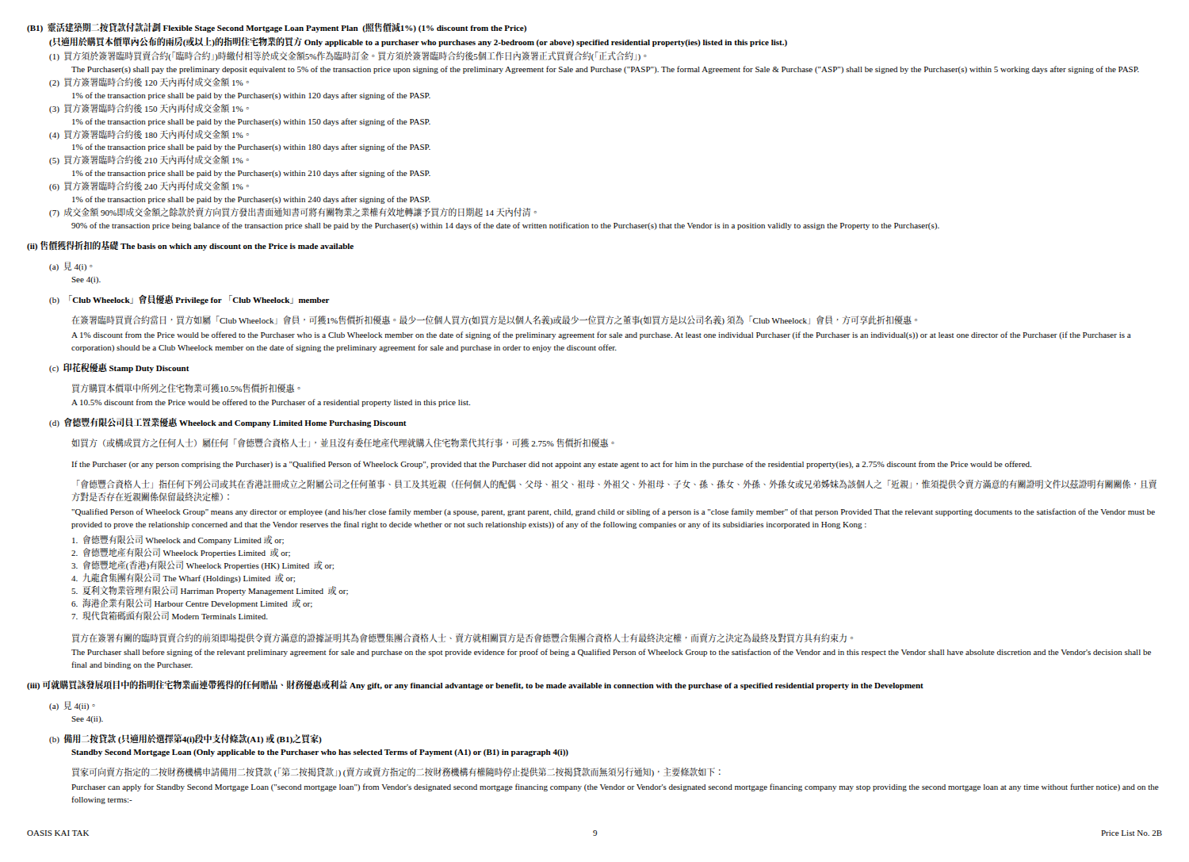(B1) 靈活建築期二按貸款付款計劃 Flexible Stage Second Mortgage Loan Payment Plan (照售價減1%) (1% discount from the Price)
(只適用於購買本價單內公布的兩房(或以上)的指明住宅物業的買方 Only applicable to a purchaser who purchases any 2-bedroom (or above) specified residential property(ies) listed in this price list.)
(1) 買方須於簽署臨時買賣合約(「臨時合約」)時繳付相等於成交金額5%作為臨時訂金。買方須於簽署臨時合約後5個工作日內簽署正式買賣合約(「正式合約」)。
The Purchaser(s) shall pay the preliminary deposit equivalent to 5% of the transaction price upon signing of the preliminary Agreement for Sale and Purchase ("PASP"). The formal Agreement for Sale & Purchase ("ASP") shall be signed by the Purchaser(s) within 5 working days after signing of the PASP.
(2) 買方簽署臨時合約後 120 天內再付成交金額 1%。
1% of the transaction price shall be paid by the Purchaser(s) within 120 days after signing of the PASP.
(3) 買方簽署臨時合約後 150 天內再付成交金額 1%。
1% of the transaction price shall be paid by the Purchaser(s) within 150 days after signing of the PASP.
(4) 買方簽署臨時合約後 180 天內再付成交金額 1%。
1% of the transaction price shall be paid by the Purchaser(s) within 180 days after signing of the PASP.
(5) 買方簽署臨時合約後 210 天內再付成交金額 1%。
1% of the transaction price shall be paid by the Purchaser(s) within 210 days after signing of the PASP.
(6) 買方簽署臨時合約後 240 天內再付成交金額 1%。
1% of the transaction price shall be paid by the Purchaser(s) within 240 days after signing of the PASP.
(7) 成交金額 90%即成交金額之餘款於賣方向買方發出書面通知書可將有關物業之業權有效地轉讓予買方的日期起 14 天內付清。
90% of the transaction price being balance of the transaction price shall be paid by the Purchaser(s) within 14 days of the date of written notification to the Purchaser(s) that the Vendor is in a position validly to assign the Property to the Purchaser(s).
(ii) 售價獲得折扣的基礎 The basis on which any discount on the Price is made available
(a) 見 4(i)。
See 4(i).
(b) 「Club Wheelock」會員優惠 Privilege for 「Club Wheelock」member
在簽署臨時買賣合約當日，買方如屬「Club Wheelock」會員，可獲1%售價折扣優惠。最少一位個人買方(如買方是以個人名義)或最少一位買方之董事(如買方是以公司名義) 須為「Club Wheelock」會員，方可享此折扣優惠。
A 1% discount from the Price would be offered to the Purchaser who is a Club Wheelock member on the date of signing of the preliminary agreement for sale and purchase. At least one individual Purchaser (if the Purchaser is an individual(s)) or at least one director of the Purchaser (if the Purchaser is a corporation) should be a Club Wheelock member on the date of signing the preliminary agreement for sale and purchase in order to enjoy the discount offer.
(c) 印花稅優惠 Stamp Duty Discount
買方購買本價單中所列之住宅物業可獲10.5%售價折扣優惠。
A 10.5% discount from the Price would be offered to the Purchaser of a residential property listed in this price list.
(d) 會德豐有限公司員工置業優惠 Wheelock and Company Limited Home Purchasing Discount
如買方（或構成買方之任何人士）屬任何「會德豐合資格人士」，並且沒有委任地產代理就購入住宅物業代其行事，可獲 2.75% 售價折扣優惠。
If the Purchaser (or any person comprising the Purchaser) is a "Qualified Person of Wheelock Group", provided that the Purchaser did not appoint any estate agent to act for him in the purchase of the residential property(ies), a 2.75% discount from the Price would be offered.
「會德豐合資格人士」指任何下列公司或其在香港註冊成立之附屬公司之任何董事、員工及其近親（任何個人的配偶、父母、祖父、祖母、外祖父、外祖母、子女、孫、孫女、外孫、外孫女或兄弟姊妹為該個人之「近親」，惟須提供令賣方滿意的有關證明文件以茲證明有關關係，且賣方對是否存在近親關係保留最終決定權）：
"Qualified Person of Wheelock Group" means any director or employee (and his/her close family member (a spouse, parent, grant parent, child, grand child or sibling of a person is a "close family member" of that person Provided That the relevant supporting documents to the satisfaction of the Vendor must be provided to prove the relationship concerned and that the Vendor reserves the final right to decide whether or not such relationship exists)) of any of the following companies or any of its subsidiaries incorporated in Hong Kong :
1. 會德豐有限公司 Wheelock and Company Limited 或 or;
2. 會德豐地產有限公司 Wheelock Properties Limited 或 or;
3. 會德豐地產(香港)有限公司 Wheelock Properties (HK) Limited 或 or;
4. 九龍倉集團有限公司 The Wharf (Holdings) Limited 或 or;
5. 夏利文物業管理有限公司 Harriman Property Management Limited 或 or;
6. 海港企業有限公司 Harbour Centre Development Limited 或 or;
7. 現代貨箱碼頭有限公司 Modern Terminals Limited.
買方在簽署有關的臨時買賣合約的前須即場提供令賣方滿意的證據証明其為會德豐集團合資格人士、賣方就相關買方是否會德豐合集團合資格人士有最終決定權，而賣方之決定為最終及對買方具有約束力。
The Purchaser shall before signing of the relevant preliminary agreement for sale and purchase on the spot provide evidence for proof of being a Qualified Person of Wheelock Group to the satisfaction of the Vendor and in this respect the Vendor shall have absolute discretion and the Vendor's decision shall be final and binding on the Purchaser.
(iii) 可就購買該發展項目中的指明住宅物業而連帶獲得的任何贈品、財務優惠或利益 Any gift, or any financial advantage or benefit, to be made available in connection with the purchase of a specified residential property in the Development
(a) 見 4(ii)。
See 4(ii).
(b) 備用二按貸款 (只適用於選擇第4(i)段中支付條款(A1) 或 (B1)之買家)
Standby Second Mortgage Loan (Only applicable to the Purchaser who has selected Terms of Payment (A1) or (B1) in paragraph 4(i))
買家可向賣方指定的二按財務機構申請備用二按貸款 (「第二按揭貸款」) (賣方或賣方指定的二按財務機構有權隨時停止提供第二按揭貸款而無須另行通知)，主要條款如下：
Purchaser can apply for Standby Second Mortgage Loan ("second mortgage loan") from Vendor's designated second mortgage financing company (the Vendor or Vendor's designated second mortgage financing company may stop providing the second mortgage loan at any time without further notice) and on the following terms:-
OASIS KAI TAK
9
Price List No. 2B